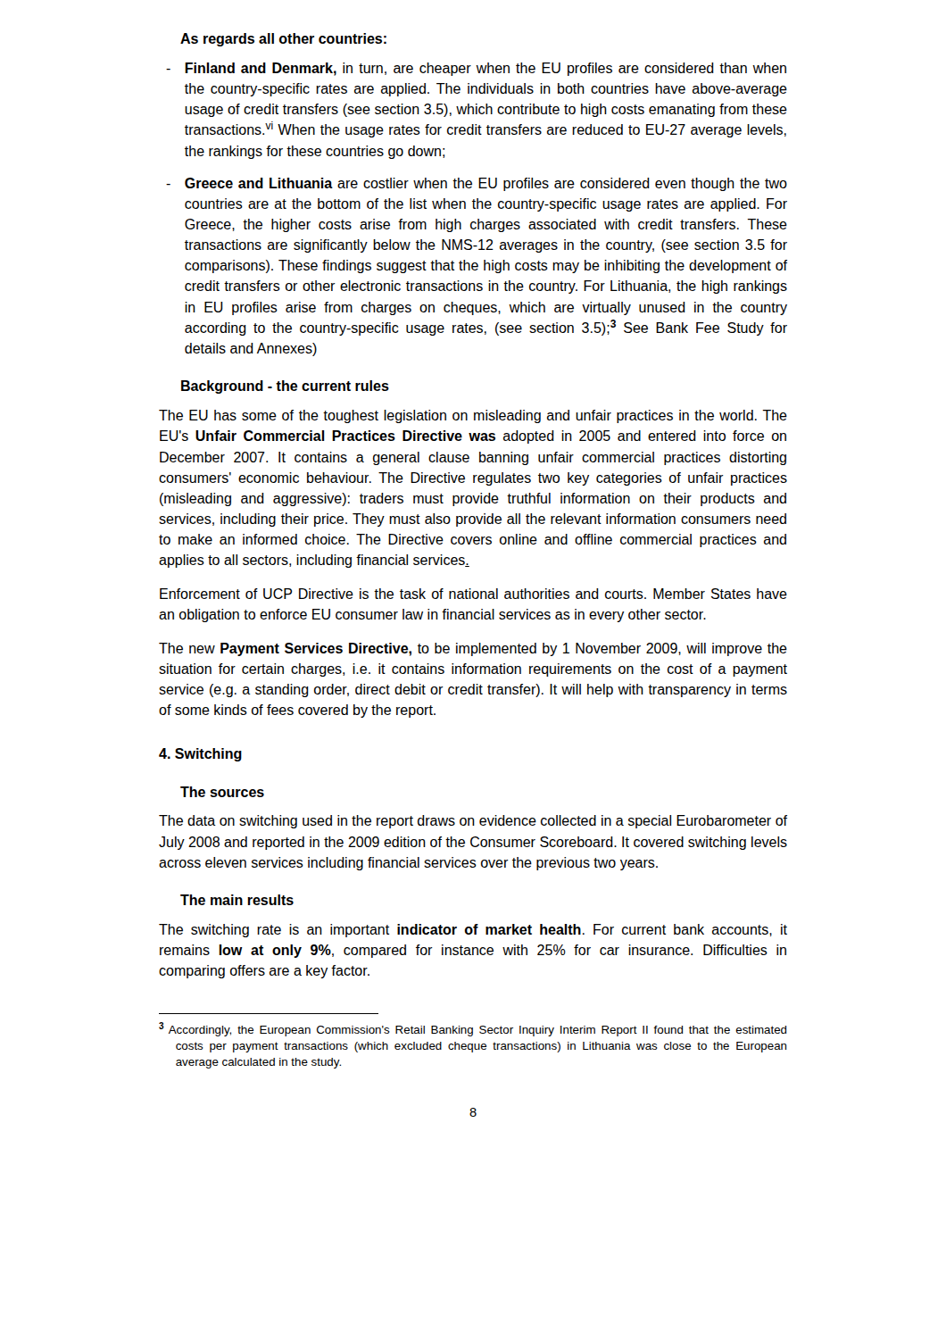As regards all other countries:
Finland and Denmark, in turn, are cheaper when the EU profiles are considered than when the country-specific rates are applied. The individuals in both countries have above-average usage of credit transfers (see section 3.5), which contribute to high costs emanating from these transactions.vi When the usage rates for credit transfers are reduced to EU-27 average levels, the rankings for these countries go down;
Greece and Lithuania are costlier when the EU profiles are considered even though the two countries are at the bottom of the list when the country-specific usage rates are applied. For Greece, the higher costs arise from high charges associated with credit transfers. These transactions are significantly below the NMS-12 averages in the country, (see section 3.5 for comparisons). These findings suggest that the high costs may be inhibiting the development of credit transfers or other electronic transactions in the country. For Lithuania, the high rankings in EU profiles arise from charges on cheques, which are virtually unused in the country according to the country-specific usage rates, (see section 3.5);3 See Bank Fee Study for details and Annexes)
Background - the current rules
The EU has some of the toughest legislation on misleading and unfair practices in the world. The EU's Unfair Commercial Practices Directive was adopted in 2005 and entered into force on December 2007. It contains a general clause banning unfair commercial practices distorting consumers' economic behaviour. The Directive regulates two key categories of unfair practices (misleading and aggressive): traders must provide truthful information on their products and services, including their price. They must also provide all the relevant information consumers need to make an informed choice. The Directive covers online and offline commercial practices and applies to all sectors, including financial services.
Enforcement of UCP Directive is the task of national authorities and courts. Member States have an obligation to enforce EU consumer law in financial services as in every other sector.
The new Payment Services Directive, to be implemented by 1 November 2009, will improve the situation for certain charges, i.e. it contains information requirements on the cost of a payment service (e.g. a standing order, direct debit or credit transfer). It will help with transparency in terms of some kinds of fees covered by the report.
4. Switching
The sources
The data on switching used in the report draws on evidence collected in a special Eurobarometer of July 2008 and reported in the 2009 edition of the Consumer Scoreboard. It covered switching levels across eleven services including financial services over the previous two years.
The main results
The switching rate is an important indicator of market health. For current bank accounts, it remains low at only 9%, compared for instance with 25% for car insurance. Difficulties in comparing offers are a key factor.
3 Accordingly, the European Commission's Retail Banking Sector Inquiry Interim Report II found that the estimated costs per payment transactions (which excluded cheque transactions) in Lithuania was close to the European average calculated in the study.
8